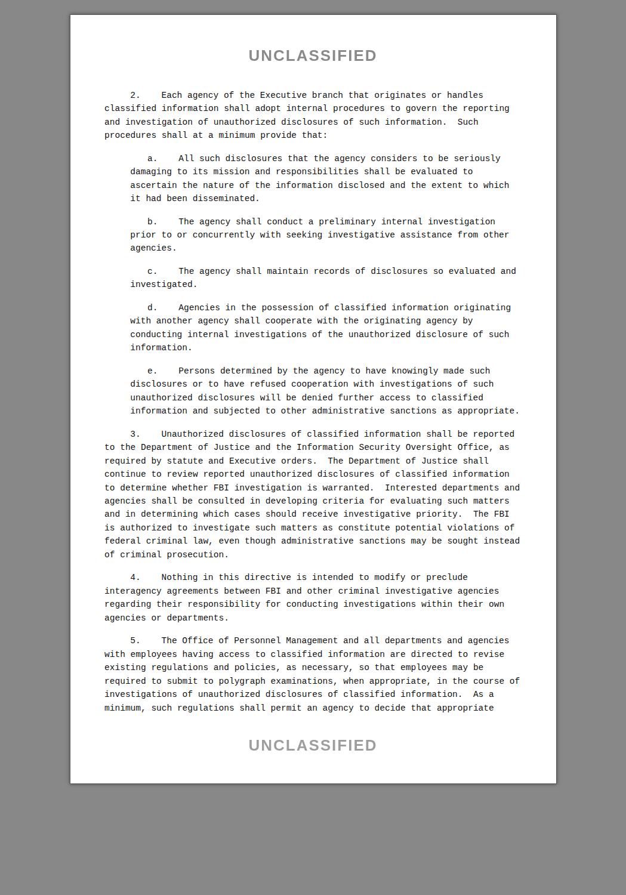UNCLASSIFIED
2. Each agency of the Executive branch that originates or handles classified information shall adopt internal procedures to govern the reporting and investigation of unauthorized disclosures of such information. Such procedures shall at a minimum provide that:
a. All such disclosures that the agency considers to be seriously damaging to its mission and responsibilities shall be evaluated to ascertain the nature of the information disclosed and the extent to which it had been disseminated.
b. The agency shall conduct a preliminary internal investigation prior to or concurrently with seeking investigative assistance from other agencies.
c. The agency shall maintain records of disclosures so evaluated and investigated.
d. Agencies in the possession of classified information originating with another agency shall cooperate with the originating agency by conducting internal investigations of the unauthorized disclosure of such information.
e. Persons determined by the agency to have knowingly made such disclosures or to have refused cooperation with investigations of such unauthorized disclosures will be denied further access to classified information and subjected to other administrative sanctions as appropriate.
3. Unauthorized disclosures of classified information shall be reported to the Department of Justice and the Information Security Oversight Office, as required by statute and Executive orders. The Department of Justice shall continue to review reported unauthorized disclosures of classified information to determine whether FBI investigation is warranted. Interested departments and agencies shall be consulted in developing criteria for evaluating such matters and in determining which cases should receive investigative priority. The FBI is authorized to investigate such matters as constitute potential violations of federal criminal law, even though administrative sanctions may be sought instead of criminal prosecution.
4. Nothing in this directive is intended to modify or preclude interagency agreements between FBI and other criminal investigative agencies regarding their responsibility for conducting investigations within their own agencies or departments.
5. The Office of Personnel Management and all departments and agencies with employees having access to classified information are directed to revise existing regulations and policies, as necessary, so that employees may be required to submit to polygraph examinations, when appropriate, in the course of investigations of unauthorized disclosures of classified information. As a minimum, such regulations shall permit an agency to decide that appropriate
UNCLASSIFIED